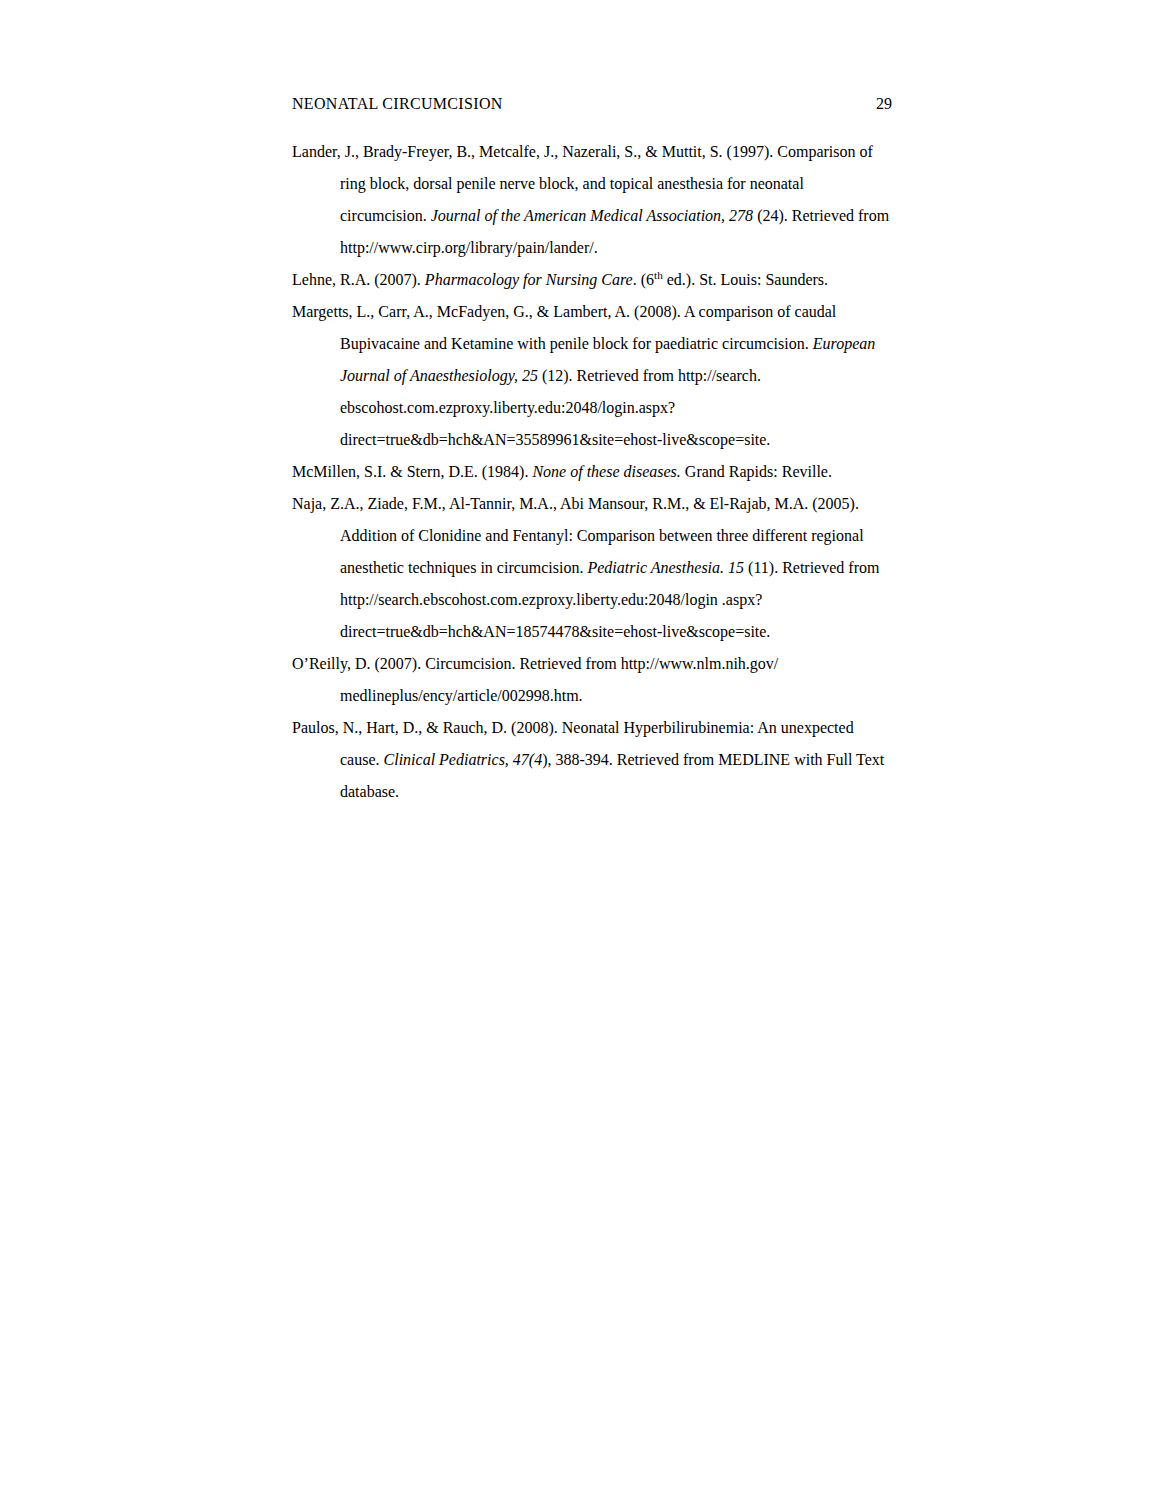Neonatal Circumcision 29
Lander, J., Brady-Freyer, B., Metcalfe, J., Nazerali, S., & Muttit, S. (1997). Comparison of ring block, dorsal penile nerve block, and topical anesthesia for neonatal circumcision. Journal of the American Medical Association, 278 (24). Retrieved from http://www.cirp.org/library/pain/lander/.
Lehne, R.A. (2007). Pharmacology for Nursing Care. (6th ed.). St. Louis: Saunders.
Margetts, L., Carr, A., McFadyen, G., & Lambert, A. (2008). A comparison of caudal Bupivacaine and Ketamine with penile block for paediatric circumcision. European Journal of Anaesthesiology, 25 (12). Retrieved from http://search. ebscohost.com.ezproxy.liberty.edu:2048/login.aspx?direct=true&db=hch&AN=35589961&site=ehost-live&scope=site.
McMillen, S.I. & Stern, D.E. (1984). None of these diseases. Grand Rapids: Reville.
Naja, Z.A., Ziade, F.M., Al-Tannir, M.A., Abi Mansour, R.M., & El-Rajab, M.A. (2005). Addition of Clonidine and Fentanyl: Comparison between three different regional anesthetic techniques in circumcision. Pediatric Anesthesia. 15 (11). Retrieved from http://search.ebscohost.com.ezproxy.liberty.edu:2048/login .aspx?direct=true&db=hch&AN=18574478&site=ehost-live&scope=site.
O’Reilly, D. (2007). Circumcision. Retrieved from http://www.nlm.nih.gov/ medlineplus/ency/article/002998.htm.
Paulos, N., Hart, D., & Rauch, D. (2008). Neonatal Hyperbilirubinemia: An unexpected cause. Clinical Pediatrics, 47(4), 388-394. Retrieved from MEDLINE with Full Text database.